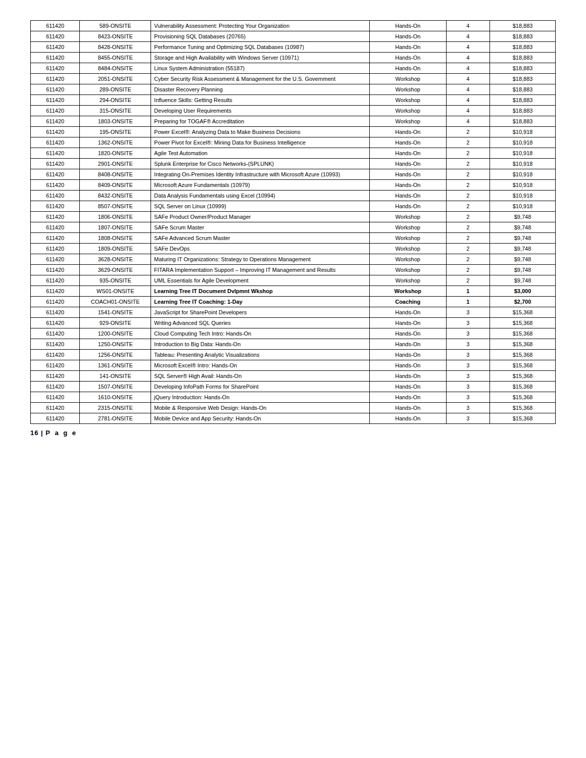| 611420 | 589-ONSITE | Vulnerability Assessment: Protecting Your Organization | Hands-On | 4 | $18,883 |
| 611420 | 8423-ONSITE | Provisioning SQL Databases (20765) | Hands-On | 4 | $18,883 |
| 611420 | 8428-ONSITE | Performance Tuning and Optimizing SQL Databases (10987) | Hands-On | 4 | $18,883 |
| 611420 | 8455-ONSITE | Storage and High Availability with Windows Server (10971) | Hands-On | 4 | $18,883 |
| 611420 | 8484-ONSITE | Linux System Administration (55187) | Hands-On | 4 | $18,883 |
| 611420 | 2051-ONSITE | Cyber Security Risk Assessment & Management for the U.S. Government | Workshop | 4 | $18,883 |
| 611420 | 289-ONSITE | Disaster Recovery Planning | Workshop | 4 | $18,883 |
| 611420 | 294-ONSITE | Influence Skills: Getting Results | Workshop | 4 | $18,883 |
| 611420 | 315-ONSITE | Developing User Requirements | Workshop | 4 | $18,883 |
| 611420 | 1803-ONSITE | Preparing for TOGAF® Accreditation | Workshop | 4 | $18,883 |
| 611420 | 195-ONSITE | Power Excel®: Analyzing Data to Make Business Decisions | Hands-On | 2 | $10,918 |
| 611420 | 1362-ONSITE | Power Pivot for Excel®: Mining Data for Business Intelligence | Hands-On | 2 | $10,918 |
| 611420 | 1820-ONSITE | Agile Test Automation | Hands-On | 2 | $10,918 |
| 611420 | 2901-ONSITE | Splunk Enterprise for Cisco Networks-(SPLUNK) | Hands-On | 2 | $10,918 |
| 611420 | 8408-ONSITE | Integrating On-Premises Identity Infrastructure with Microsoft Azure (10993) | Hands-On | 2 | $10,918 |
| 611420 | 8409-ONSITE | Microsoft Azure Fundamentals (10979) | Hands-On | 2 | $10,918 |
| 611420 | 8432-ONSITE | Data Analysis Fundamentals using Excel (10994) | Hands-On | 2 | $10,918 |
| 611420 | 8507-ONSITE | SQL Server on Linux (10999) | Hands-On | 2 | $10,918 |
| 611420 | 1806-ONSITE | SAFe Product Owner/Product Manager | Workshop | 2 | $9,748 |
| 611420 | 1807-ONSITE | SAFe Scrum Master | Workshop | 2 | $9,748 |
| 611420 | 1808-ONSITE | SAFe Advanced Scrum Master | Workshop | 2 | $9,748 |
| 611420 | 1809-ONSITE | SAFe DevOps | Workshop | 2 | $9,748 |
| 611420 | 3628-ONSITE | Maturing IT Organizations: Strategy to Operations Management | Workshop | 2 | $9,748 |
| 611420 | 3629-ONSITE | FITARA Implementation Support – Improving IT Management and Results | Workshop | 2 | $9,748 |
| 611420 | 935-ONSITE | UML Essentials for Agile Development | Workshop | 2 | $9,748 |
| 611420 | WS01-ONSITE | Learning Tree IT Document Dvlpmnt Wkshop | Workshop | 1 | $3,000 |
| 611420 | COACH01-ONSITE | Learning Tree IT Coaching: 1-Day | Coaching | 1 | $2,700 |
| 611420 | 1541-ONSITE | JavaScript for SharePoint Developers | Hands-On | 3 | $15,368 |
| 611420 | 929-ONSITE | Writing Advanced SQL Queries | Hands-On | 3 | $15,368 |
| 611420 | 1200-ONSITE | Cloud Computing Tech Intro: Hands-On | Hands-On | 3 | $15,368 |
| 611420 | 1250-ONSITE | Introduction to Big Data: Hands-On | Hands-On | 3 | $15,368 |
| 611420 | 1256-ONSITE | Tableau: Presenting Analytic Visualizations | Hands-On | 3 | $15,368 |
| 611420 | 1361-ONSITE | Microsoft Excel® Intro: Hands-On | Hands-On | 3 | $15,368 |
| 611420 | 141-ONSITE | SQL Server® High Avail: Hands-On | Hands-On | 3 | $15,368 |
| 611420 | 1507-ONSITE | Developing InfoPath Forms for SharePoint | Hands-On | 3 | $15,368 |
| 611420 | 1610-ONSITE | jQuery Introduction: Hands-On | Hands-On | 3 | $15,368 |
| 611420 | 2315-ONSITE | Mobile & Responsive Web Design: Hands-On | Hands-On | 3 | $15,368 |
| 611420 | 2781-ONSITE | Mobile Device and App Security: Hands-On | Hands-On | 3 | $15,368 |
16 | P a g e